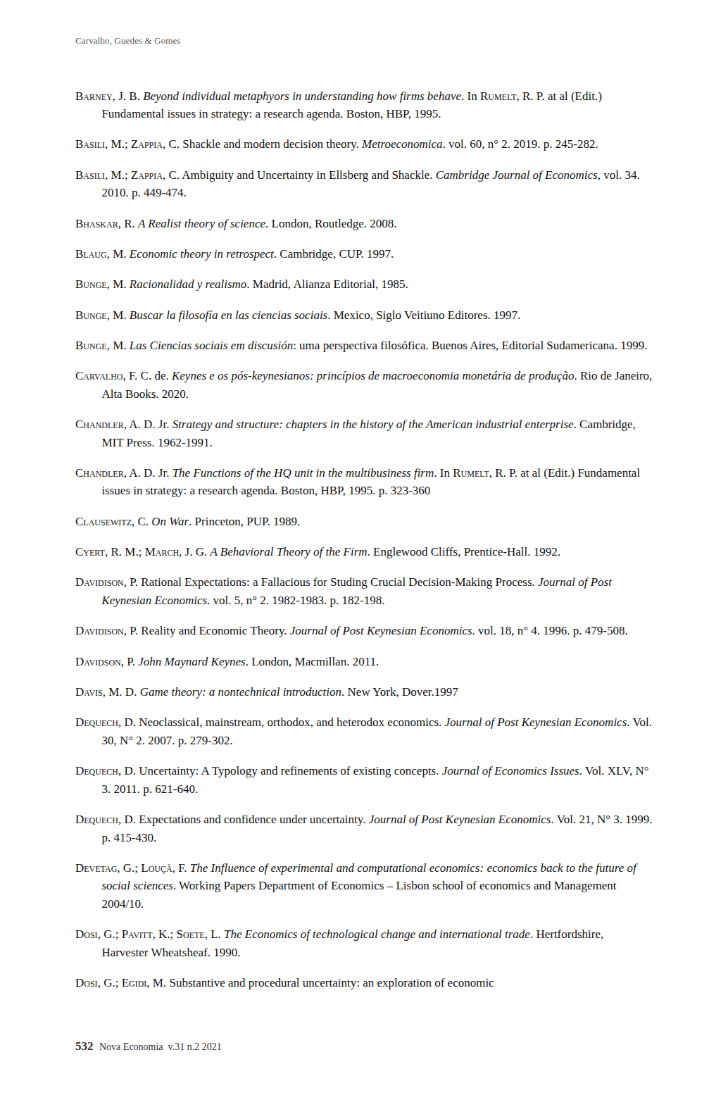Carvalho, Guedes & Gomes
Barney, J. B. Beyond individual metaphyors in understanding how firms behave. In Rumelt, R. P. at al (Edit.) Fundamental issues in strategy: a research agenda. Boston, HBP, 1995.
Basili, M.; Zappia, C. Shackle and modern decision theory. Metroeconomica. vol. 60, n° 2. 2019. p. 245-282.
Basili, M.; Zappia, C. Ambiguity and Uncertainty in Ellsberg and Shackle. Cambridge Journal of Economics, vol. 34. 2010. p. 449-474.
Bhaskar, R. A Realist theory of science. London, Routledge. 2008.
Blaug, M. Economic theory in retrospect. Cambridge, CUP. 1997.
Bunge, M. Racionalidad y realismo. Madrid, Alianza Editorial, 1985.
Bunge, M. Buscar la filosofía en las ciencias sociais. Mexico, Siglo Veitiuno Editores. 1997.
Bunge, M. Las Ciencias sociais em discusión: uma perspectiva filosófica. Buenos Aires, Editorial Sudamericana. 1999.
Carvalho, F. C. de. Keynes e os pós-keynesianos: princípios de macroeconomia monetária de produção. Rio de Janeiro, Alta Books. 2020.
Chandler, A. D. Jr. Strategy and structure: chapters in the history of the American industrial enterprise. Cambridge, MIT Press. 1962-1991.
Chandler, A. D. Jr. The Functions of the HQ unit in the multibusiness firm. In Rumelt, R. P. at al (Edit.) Fundamental issues in strategy: a research agenda. Boston, HBP, 1995. p. 323-360
Clausewitz, C. On War. Princeton, PUP. 1989.
Cyert, R. M.; March, J. G. A Behavioral Theory of the Firm. Englewood Cliffs, Prentice-Hall. 1992.
Davidison, P. Rational Expectations: a Fallacious for Studing Crucial Decision-Making Process. Journal of Post Keynesian Economics. vol. 5, n° 2. 1982-1983. p. 182-198.
Davidison, P. Reality and Economic Theory. Journal of Post Keynesian Economics. vol. 18, n° 4. 1996. p. 479-508.
Davidson, P. John Maynard Keynes. London, Macmillan. 2011.
Davis, M. D. Game theory: a nontechnical introduction. New York, Dover.1997
Dequech, D. Neoclassical, mainstream, orthodox, and heterodox economics. Journal of Post Keynesian Economics. Vol. 30, N° 2. 2007. p. 279-302.
Dequech, D. Uncertainty: A Typology and refinements of existing concepts. Journal of Economics Issues. Vol. XLV, N° 3. 2011. p. 621-640.
Dequech, D. Expectations and confidence under uncertainty. Journal of Post Keynesian Economics. Vol. 21, N° 3. 1999. p. 415-430.
Devetag, G.; Louçã, F. The Influence of experimental and computational economics: economics back to the future of social sciences. Working Papers Department of Economics – Lisbon school of economics and Management 2004/10.
Dosi, G.; Pavitt, K.; Soete, L. The Economics of technological change and international trade. Hertfordshire, Harvester Wheatsheaf. 1990.
Dosi, G.; Egidi, M. Substantive and procedural uncertainty: an exploration of economic
532 Nova Economia v.31 n.2 2021